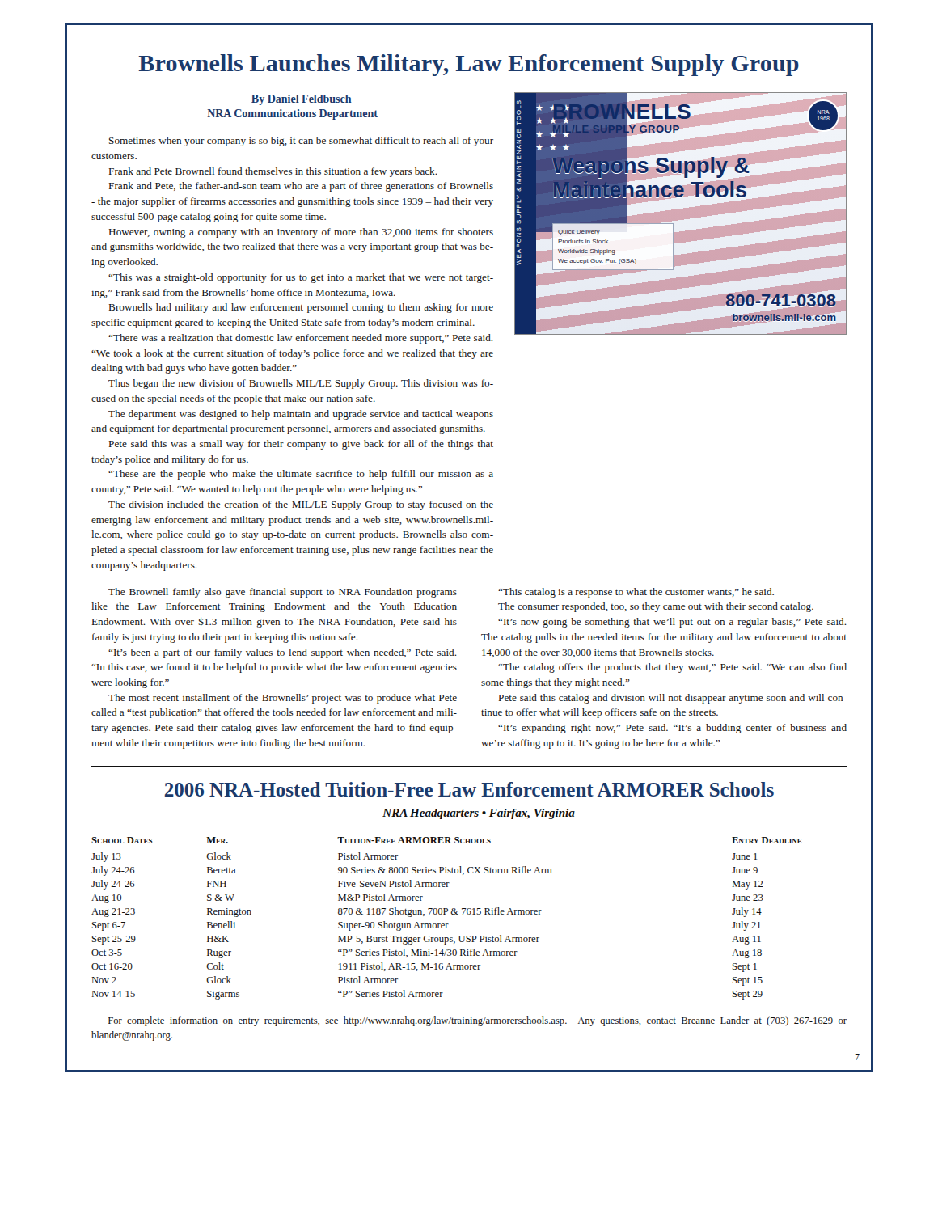Brownells Launches Military, Law Enforcement Supply Group
By Daniel Feldbusch
NRA Communications Department
Sometimes when your company is so big, it can be somewhat difficult to reach all of your customers.
Frank and Pete Brownell found themselves in this situation a few years back.
Frank and Pete, the father-and-son team who are a part of three generations of Brownells - the major supplier of firearms accessories and gunsmithing tools since 1939 – had their very successful 500-page catalog going for quite some time.
However, owning a company with an inventory of more than 32,000 items for shooters and gunsmiths worldwide, the two realized that there was a very important group that was being overlooked.
“This was a straight-old opportunity for us to get into a market that we were not targeting,” Frank said from the Brownells’ home office in Montezuma, Iowa.
Brownells had military and law enforcement personnel coming to them asking for more specific equipment geared to keeping the United State safe from today’s modern criminal.
“There was a realization that domestic law enforcement needed more support,” Pete said. “We took a look at the current situation of today’s police force and we realized that they are dealing with bad guys who have gotten badder.”
Thus began the new division of Brownells MIL/LE Supply Group. This division was focused on the special needs of the people that make our nation safe.
The department was designed to help maintain and upgrade service and tactical weapons and equipment for departmental procurement personnel, armorers and associated gunsmiths.
Pete said this was a small way for their company to give back for all of the things that today’s police and military do for us.
“These are the people who make the ultimate sacrifice to help fulfill our mission as a country,” Pete said. “We wanted to help out the people who were helping us.”
The division included the creation of the MIL/LE Supply Group to stay focused on the emerging law enforcement and military product trends and a web site, www.brownells.mil-le.com, where police could go to stay up-to-date on current products. Brownells also completed a special classroom for law enforcement training use, plus new range facilities near the company’s headquarters.
WEAPONS SUPPLY & MAINTENANCE TOOLS
NRA
1968
BROWNELLS
MIL/LE SUPPLY GROUP
Weapons Supply &
Maintenance Tools
Quick Delivery
Products in Stock
Worldwide Shipping
We accept Gov. Pur. (GSA)
800-741-0308
brownells.mil-le.com
The Brownell family also gave financial support to NRA Foundation programs like the Law Enforcement Training Endowment and the Youth Education Endowment. With over $1.3 million given to The NRA Foundation, Pete said his family is just trying to do their part in keeping this nation safe.
“It’s been a part of our family values to lend support when needed,” Pete said. “In this case, we found it to be helpful to provide what the law enforcement agencies were looking for.”
The most recent installment of the Brownells’ project was to produce what Pete called a “test publication” that offered the tools needed for law enforcement and military agencies. Pete said their catalog gives law enforcement the hard-to-find equipment while their competitors were into finding the best uniform.
“This catalog is a response to what the customer wants,” he said.
The consumer responded, too, so they came out with their second catalog.
“It’s now going be something that we’ll put out on a regular basis,” Pete said. The catalog pulls in the needed items for the military and law enforcement to about 14,000 of the over 30,000 items that Brownells stocks.
“The catalog offers the products that they want,” Pete said. “We can also find some things that they might need.”
Pete said this catalog and division will not disappear anytime soon and will continue to offer what will keep officers safe on the streets.
“It’s expanding right now,” Pete said. “It’s a budding center of business and we’re staffing up to it. It’s going to be here for a while.”
2006 NRA-Hosted Tuition-Free Law Enforcement ARMORER Schools
NRA Headquarters • Fairfax, Virginia
| School Dates | Mfr. | Tuition-Free ARMORER Schools | Entry Deadline |
| --- | --- | --- | --- |
| July 13 | Glock | Pistol Armorer | June 1 |
| July 24-26 | Beretta | 90 Series & 8000 Series Pistol, CX Storm Rifle Arm | June 9 |
| July 24-26 | FNH | Five-SeveN Pistol Armorer | May 12 |
| Aug 10 | S & W | M&P Pistol Armorer | June 23 |
| Aug 21-23 | Remington | 870 & 1187 Shotgun, 700P & 7615 Rifle Armorer | July 14 |
| Sept 6-7 | Benelli | Super-90 Shotgun Armorer | July 21 |
| Sept 25-29 | H&K | MP-5, Burst Trigger Groups, USP Pistol Armorer | Aug 11 |
| Oct 3-5 | Ruger | “P” Series Pistol, Mini-14/30 Rifle Armorer | Aug 18 |
| Oct 16-20 | Colt | 1911 Pistol, AR-15, M-16 Armorer | Sept 1 |
| Nov 2 | Glock | Pistol Armorer | Sept 15 |
| Nov 14-15 | Sigarms | “P” Series Pistol Armorer | Sept 29 |
For complete information on entry requirements, see http://www.nrahq.org/law/training/armorerschools.asp. Any questions, contact Breanne Lander at (703) 267-1629 or blander@nrahq.org.
7